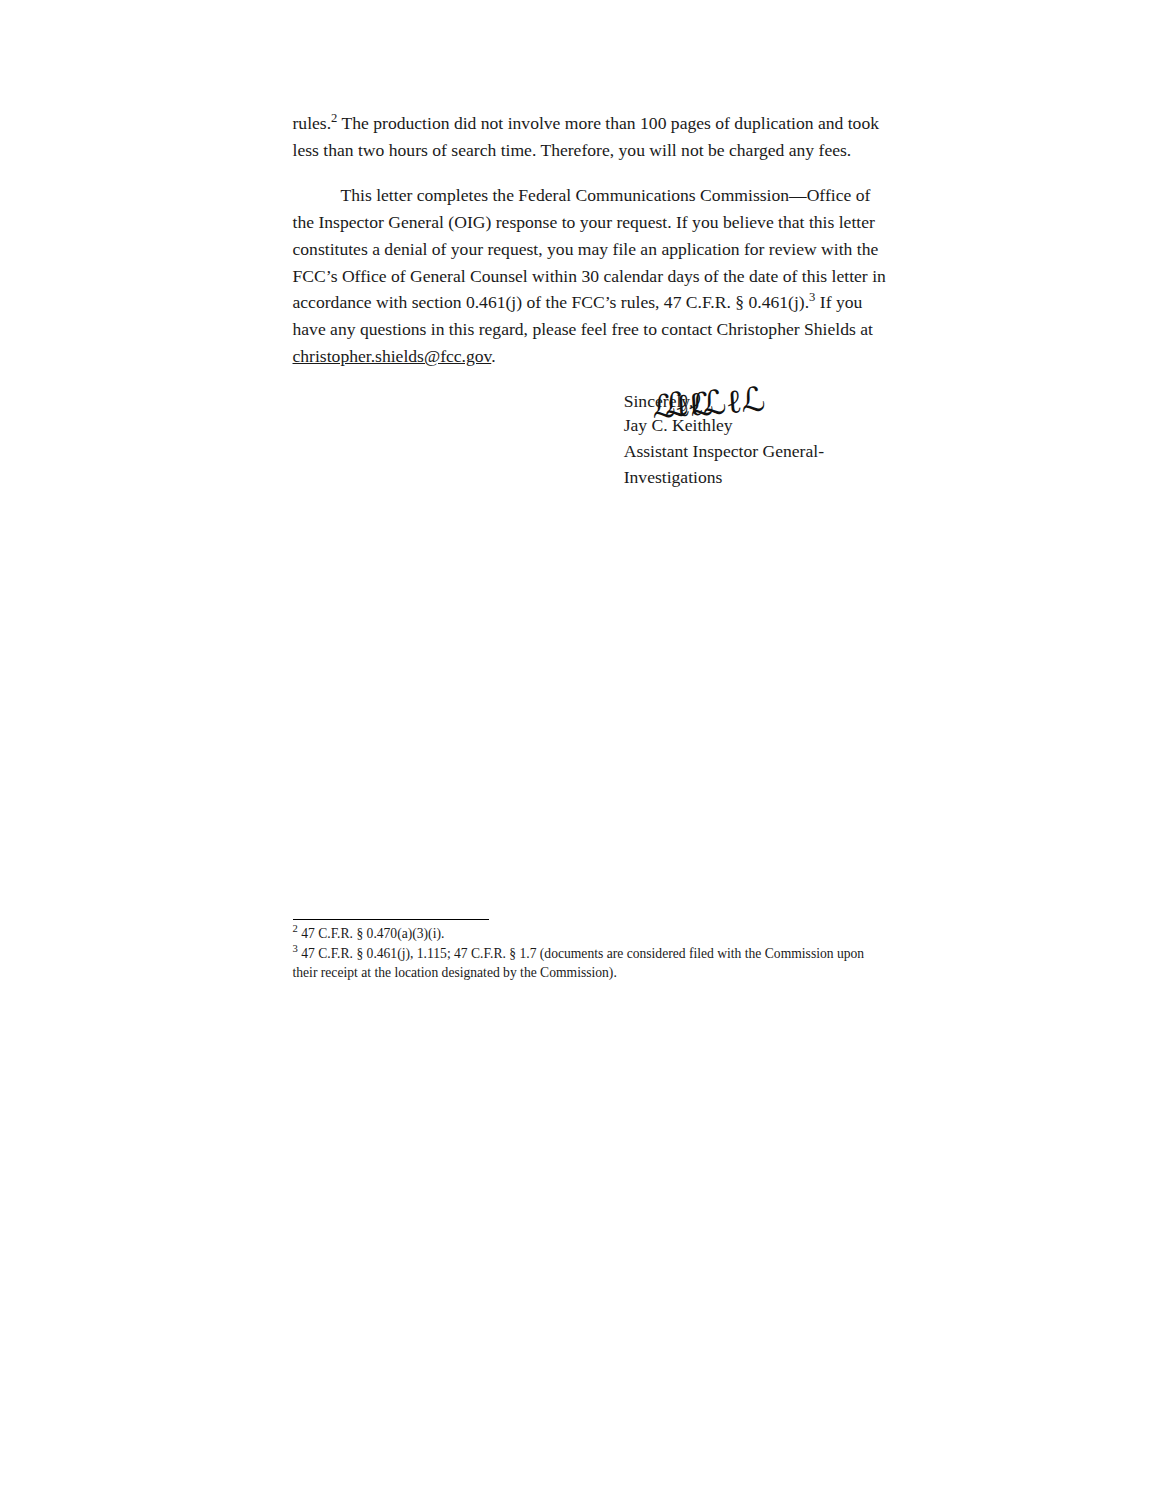rules.2 The production did not involve more than 100 pages of duplication and took less than two hours of search time. Therefore, you will not be charged any fees.
This letter completes the Federal Communications Commission—Office of the Inspector General (OIG) response to your request. If you believe that this letter constitutes a denial of your request, you may file an application for review with the FCC’s Office of General Counsel within 30 calendar days of the date of this letter in accordance with section 0.461(j) of the FCC’s rules, 47 C.F.R. § 0.461(j).3 If you have any questions in this regard, please feel free to contact Christopher Shields at christopher.shields@fcc.gov.
Sincerely, ℒℓℒℓℒ
ℒℓℒ Jay C. Keithley
Assistant Inspector General-
Investigations
2 47 C.F.R. § 0.470(a)(3)(i).
3 47 C.F.R. § 0.461(j), 1.115; 47 C.F.R. § 1.7 (documents are considered filed with the Commission upon their receipt at the location designated by the Commission).